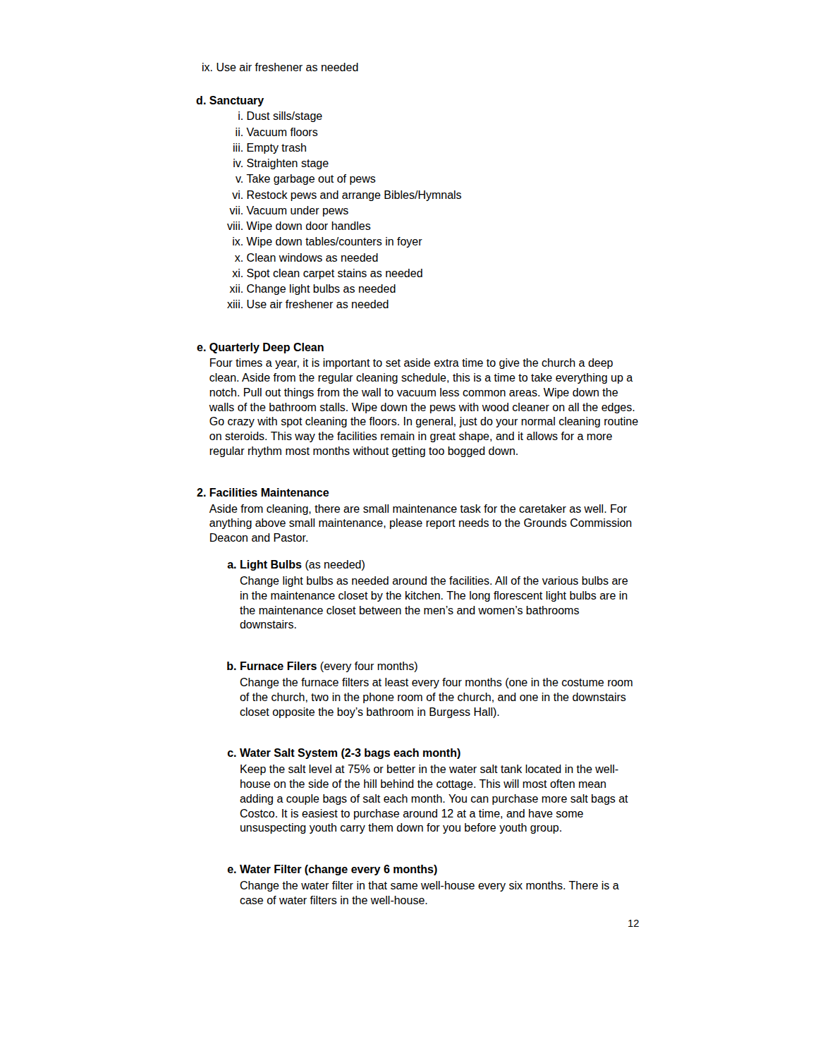Use air freshener as needed
Sanctuary
Dust sills/stage
Vacuum floors
Empty trash
Straighten stage
Take garbage out of pews
Restock pews and arrange Bibles/Hymnals
Vacuum under pews
Wipe down door handles
Wipe down tables/counters in foyer
Clean windows as needed
Spot clean carpet stains as needed
Change light bulbs as needed
Use air freshener as needed
Quarterly Deep Clean
Four times a year, it is important to set aside extra time to give the church a deep clean. Aside from the regular cleaning schedule, this is a time to take everything up a notch. Pull out things from the wall to vacuum less common areas. Wipe down the walls of the bathroom stalls. Wipe down the pews with wood cleaner on all the edges. Go crazy with spot cleaning the floors. In general, just do your normal cleaning routine on steroids. This way the facilities remain in great shape, and it allows for a more regular rhythm most months without getting too bogged down.
Facilities Maintenance
Aside from cleaning, there are small maintenance task for the caretaker as well. For anything above small maintenance, please report needs to the Grounds Commission Deacon and Pastor.
Light Bulbs (as needed)
Change light bulbs as needed around the facilities. All of the various bulbs are in the maintenance closet by the kitchen. The long florescent light bulbs are in the maintenance closet between the men’s and women’s bathrooms downstairs.
Furnace Filers (every four months)
Change the furnace filters at least every four months (one in the costume room of the church, two in the phone room of the church, and one in the downstairs closet opposite the boy’s bathroom in Burgess Hall).
Water Salt System (2-3 bags each month)
Keep the salt level at 75% or better in the water salt tank located in the well-house on the side of the hill behind the cottage. This will most often mean adding a couple bags of salt each month. You can purchase more salt bags at Costco. It is easiest to purchase around 12 at a time, and have some unsuspecting youth carry them down for you before youth group.
Water Filter (change every 6 months)
Change the water filter in that same well-house every six months. There is a case of water filters in the well-house.
12